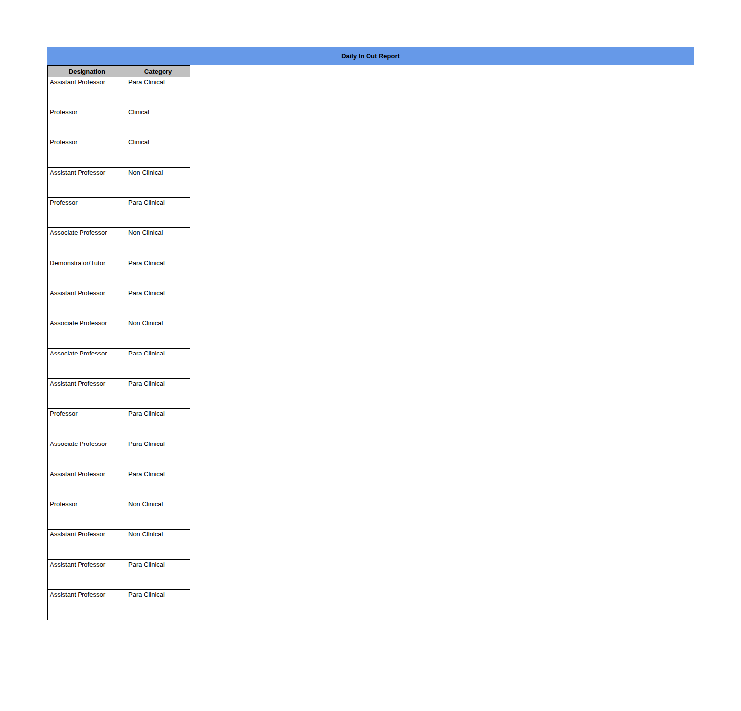Daily In Out Report
| Designation | Category |
| --- | --- |
| Assistant Professor | Para Clinical |
| Professor | Clinical |
| Professor | Clinical |
| Assistant Professor | Non Clinical |
| Professor | Para Clinical |
| Associate Professor | Non Clinical |
| Demonstrator/Tutor | Para Clinical |
| Assistant Professor | Para Clinical |
| Associate Professor | Non Clinical |
| Associate Professor | Para Clinical |
| Assistant Professor | Para Clinical |
| Professor | Para Clinical |
| Associate Professor | Para Clinical |
| Assistant Professor | Para Clinical |
| Professor | Non Clinical |
| Assistant Professor | Non Clinical |
| Assistant Professor | Para Clinical |
| Assistant Professor | Para Clinical |